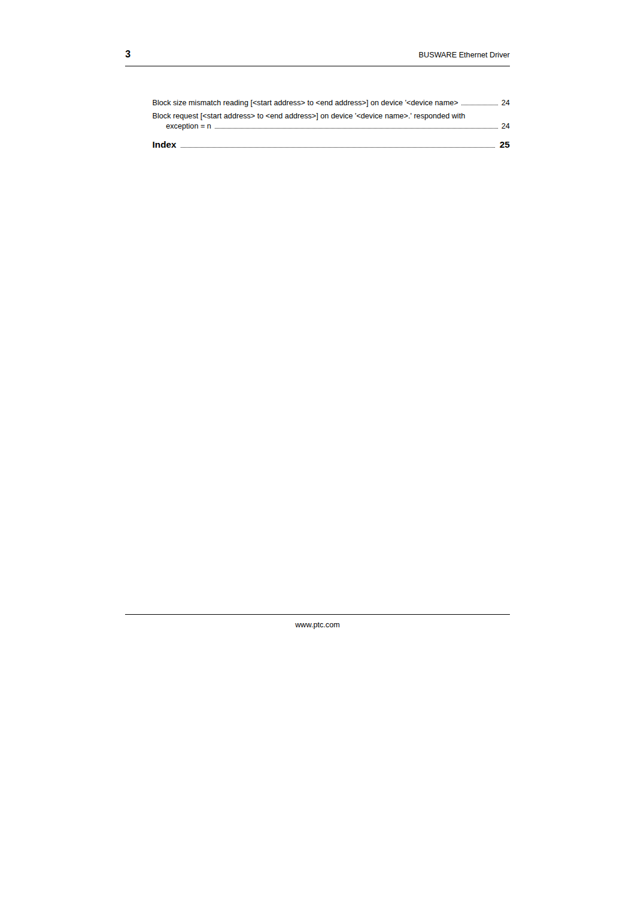3
BUSWARE Ethernet Driver
Block size mismatch reading [<start address> to <end address>] on device '<device name> 24
Block request [<start address> to <end address>] on device '<device name>.' responded with exception = n 24
Index 25
www.ptc.com